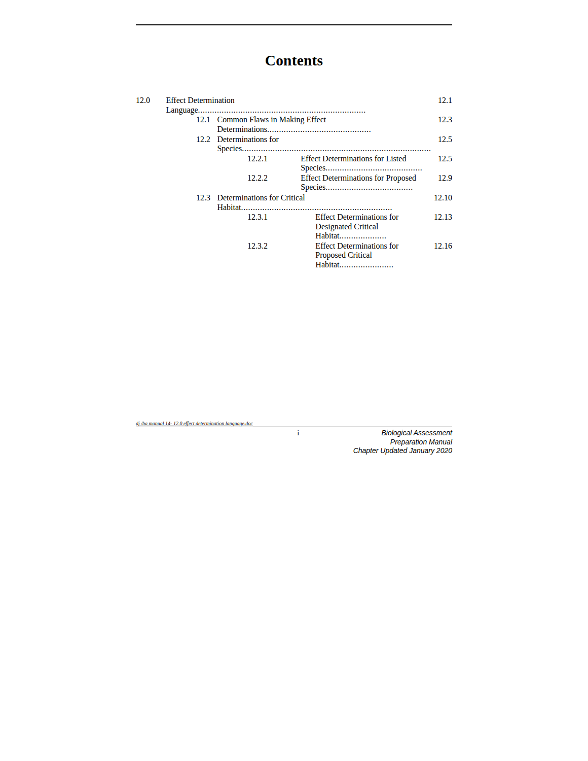Contents
| 12.0 | Effect Determination Language ....................................................................... | 12.1 |
| | / 12.1 / Common Flaws in Making Effect Determinations ............................................ / 12.3 / / 12.2 / Determinations for Species ................................................................................ / 12.5 / / / / 12.2.1 / Effect Determinations for Listed Species ......................................... / 12.5 / / 12.2.2 / Effect Determinations for Proposed Species ..................................... / 12.9 / / / 12.3 / Determinations for Critical Habitat ................................................................ / 12.10 / / / / 12.3.1 / Effect Determinations for Designated Critical Habitat .................... / 12.13 / / 12.3.2 / Effect Determinations for Proposed Critical Habitat ....................... / 12.16 / / |
dj /ba manual 14- 12.0 effect determination language.doc
i
Biological Assessment Preparation Manual
Chapter Updated January 2020